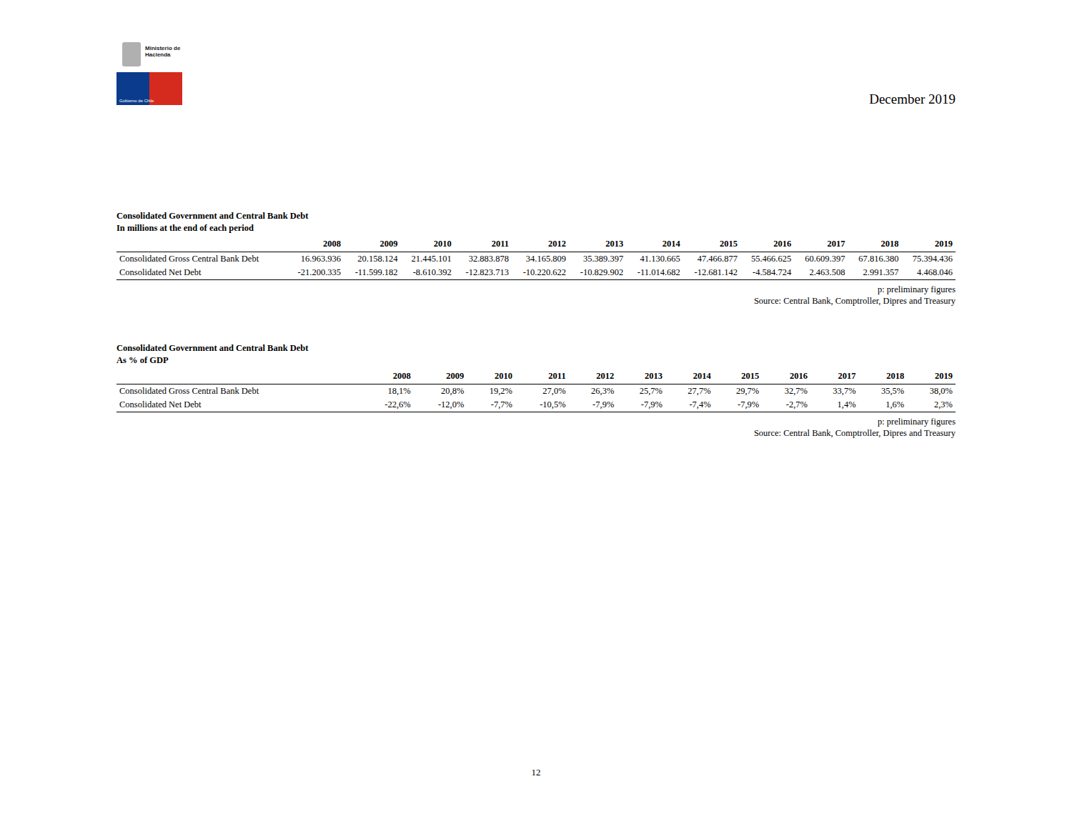Ministerio de
Hacienda
Gobierno de Chile
December 2019
Consolidated Government and Central Bank Debt
In millions at the end of each period
| | 2008 | 2009 | 2010 | 2011 | 2012 | 2013 | 2014 | 2015 | 2016 | 2017 | 2018 | 2019 |
| --- | --- | --- | --- | --- | --- | --- | --- | --- | --- | --- | --- | --- |
| Consolidated Gross Central Bank Debt | 16.963.936 | 20.158.124 | 21.445.101 | 32.883.878 | 34.165.809 | 35.389.397 | 41.130.665 | 47.466.877 | 55.466.625 | 60.609.397 | 67.816.380 | 75.394.436 |
| Consolidated Net Debt | -21.200.335 | -11.599.182 | -8.610.392 | -12.823.713 | -10.220.622 | -10.829.902 | -11.014.682 | -12.681.142 | -4.584.724 | 2.463.508 | 2.991.357 | 4.468.046 |
p: preliminary figures
Source: Central Bank, Comptroller, Dipres and Treasury
Consolidated Government and Central Bank Debt
As % of GDP
| | 2008 | 2009 | 2010 | 2011 | 2012 | 2013 | 2014 | 2015 | 2016 | 2017 | 2018 | 2019 |
| --- | --- | --- | --- | --- | --- | --- | --- | --- | --- | --- | --- | --- |
| Consolidated Gross Central Bank Debt | 18,1% | 20,8% | 19,2% | 27,0% | 26,3% | 25,7% | 27,7% | 29,7% | 32,7% | 33,7% | 35,5% | 38,0% |
| Consolidated Net Debt | -22,6% | -12,0% | -7,7% | -10,5% | -7,9% | -7,9% | -7,4% | -7,9% | -2,7% | 1,4% | 1,6% | 2,3% |
p: preliminary figures
Source: Central Bank, Comptroller, Dipres and Treasury
12